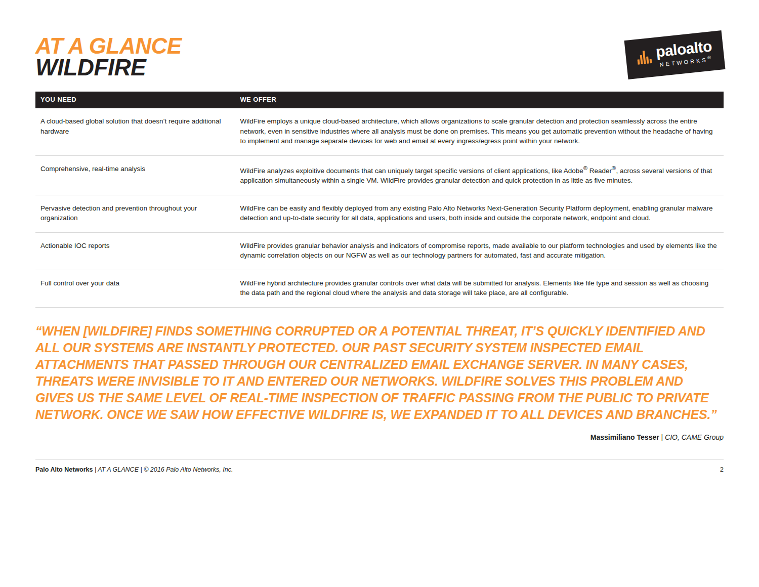AT A GLANCE WILDFIRE
paloalto NETWORKS®
| YOU NEED | WE OFFER |
| --- | --- |
| A cloud-based global solution that doesn’t require additional hardware | WildFire employs a unique cloud-based architecture, which allows organizations to scale granular detection and protection seamlessly across the entire network, even in sensitive industries where all analysis must be done on premises. This means you get automatic prevention without the headache of having to implement and manage separate devices for web and email at every ingress/egress point within your network. |
| Comprehensive, real-time analysis | WildFire analyzes exploitive documents that can uniquely target specific versions of client applications, like Adobe ® Reader ® , across several versions of that application simultaneously within a single VM. WildFire provides granular detection and quick protection in as little as five minutes. |
| Pervasive detection and prevention throughout your organization | WildFire can be easily and flexibly deployed from any existing Palo Alto Networks Next-Generation Security Platform deployment, enabling granular malware detection and up-to-date security for all data, applications and users, both inside and outside the corporate network, endpoint and cloud. |
| Actionable IOC reports | WildFire provides granular behavior analysis and indicators of compromise reports, made available to our platform technologies and used by elements like the dynamic correlation objects on our NGFW as well as our technology partners for automated, fast and accurate mitigation. |
| Full control over your data | WildFire hybrid architecture provides granular controls over what data will be submitted for analysis. Elements like file type and session as well as choosing the data path and the regional cloud where the analysis and data storage will take place, are all configurable. |
“WHEN [WILDFIRE] FINDS SOMETHING CORRUPTED OR A POTENTIAL THREAT, IT’S QUICKLY IDENTIFIED AND ALL OUR SYSTEMS ARE INSTANTLY PROTECTED. OUR PAST SECURITY SYSTEM INSPECTED EMAIL ATTACHMENTS THAT PASSED THROUGH OUR CENTRALIZED EMAIL EXCHANGE SERVER. IN MANY CASES, THREATS WERE INVISIBLE TO IT AND ENTERED OUR NETWORKS. WILDFIRE SOLVES THIS PROBLEM AND GIVES US THE SAME LEVEL OF REAL-TIME INSPECTION OF TRAFFIC PASSING FROM THE PUBLIC TO PRIVATE NETWORK. ONCE WE SAW HOW EFFECTIVE WILDFIRE IS, WE EXPANDED IT TO ALL DEVICES AND BRANCHES.”
Massimiliano Tesser | CIO, CAME Group
Palo Alto Networks | AT A GLANCE | © 2016 Palo Alto Networks, Inc.
2